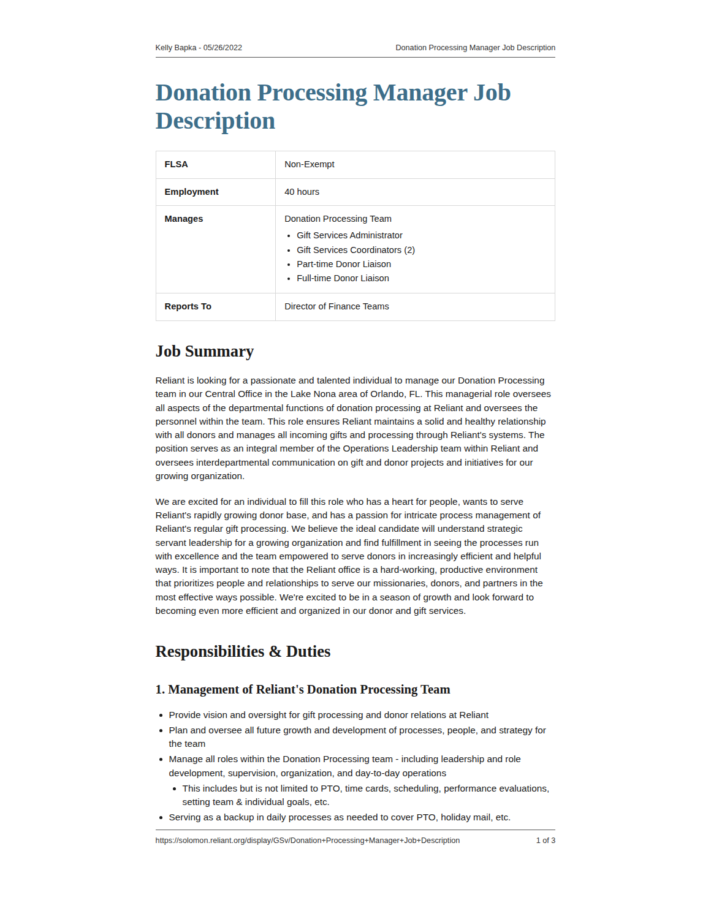Kelly Bapka - 05/26/2022
Donation Processing Manager Job Description
Donation Processing Manager Job Description
| FLSA | Non-Exempt |
| Employment | 40 hours |
| Manages | Donation Processing Team Gift Services Administrator Gift Services Coordinators (2) Part-time Donor Liaison Full-time Donor Liaison |
| Reports To | Director of Finance Teams |
Job Summary
Reliant is looking for a passionate and talented individual to manage our Donation Processing team in our Central Office in the Lake Nona area of Orlando, FL. This managerial role oversees all aspects of the departmental functions of donation processing at Reliant and oversees the personnel within the team. This role ensures Reliant maintains a solid and healthy relationship with all donors and manages all incoming gifts and processing through Reliant's systems. The position serves as an integral member of the Operations Leadership team within Reliant and oversees interdepartmental communication on gift and donor projects and initiatives for our growing organization.
We are excited for an individual to fill this role who has a heart for people, wants to serve Reliant's rapidly growing donor base, and has a passion for intricate process management of Reliant's regular gift processing. We believe the ideal candidate will understand strategic servant leadership for a growing organization and find fulfillment in seeing the processes run with excellence and the team empowered to serve donors in increasingly efficient and helpful ways. It is important to note that the Reliant office is a hard-working, productive environment that prioritizes people and relationships to serve our missionaries, donors, and partners in the most effective ways possible. We're excited to be in a season of growth and look forward to becoming even more efficient and organized in our donor and gift services.
Responsibilities & Duties
1. Management of Reliant's Donation Processing Team
Provide vision and oversight for gift processing and donor relations at Reliant
Plan and oversee all future growth and development of processes, people, and strategy for the team
Manage all roles within the Donation Processing team - including leadership and role development, supervision, organization, and day-to-day operations
This includes but is not limited to PTO, time cards, scheduling, performance evaluations, setting team & individual goals, etc.
Serving as a backup in daily processes as needed to cover PTO, holiday mail, etc.
https://solomon.reliant.org/display/GSv/Donation+Processing+Manager+Job+Description
1 of 3